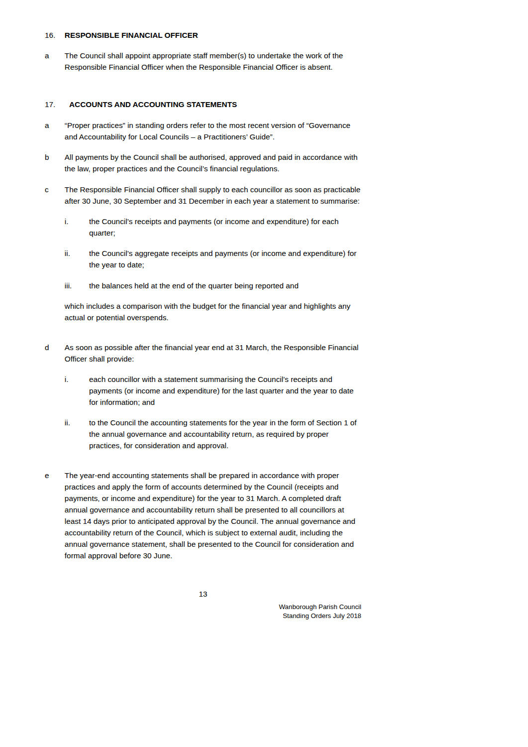16. Responsible Financial Officer
a
The Council shall appoint appropriate staff member(s) to undertake the work of the Responsible Financial Officer when the Responsible Financial Officer is absent.
17. Accounts and Accounting Statements
a
“Proper practices” in standing orders refer to the most recent version of “Governance and Accountability for Local Councils – a Practitioners’ Guide”.
b
All payments by the Council shall be authorised, approved and paid in accordance with the law, proper practices and the Council’s financial regulations.
c
The Responsible Financial Officer shall supply to each councillor as soon as practicable after 30 June, 30 September and 31 December in each year a statement to summarise:
i. the Council’s receipts and payments (or income and expenditure) for each quarter;
ii. the Council’s aggregate receipts and payments (or income and expenditure) for the year to date;
iii. the balances held at the end of the quarter being reported and
which includes a comparison with the budget for the financial year and highlights any actual or potential overspends.
d
As soon as possible after the financial year end at 31 March, the Responsible Financial Officer shall provide:
i. each councillor with a statement summarising the Council’s receipts and payments (or income and expenditure) for the last quarter and the year to date for information; and
ii. to the Council the accounting statements for the year in the form of Section 1 of the annual governance and accountability return, as required by proper practices, for consideration and approval.
e
The year-end accounting statements shall be prepared in accordance with proper practices and apply the form of accounts determined by the Council (receipts and payments, or income and expenditure) for the year to 31 March. A completed draft annual governance and accountability return shall be presented to all councillors at least 14 days prior to anticipated approval by the Council. The annual governance and accountability return of the Council, which is subject to external audit, including the annual governance statement, shall be presented to the Council for consideration and formal approval before 30 June.
13
Wanborough Parish Council
Standing Orders July 2018